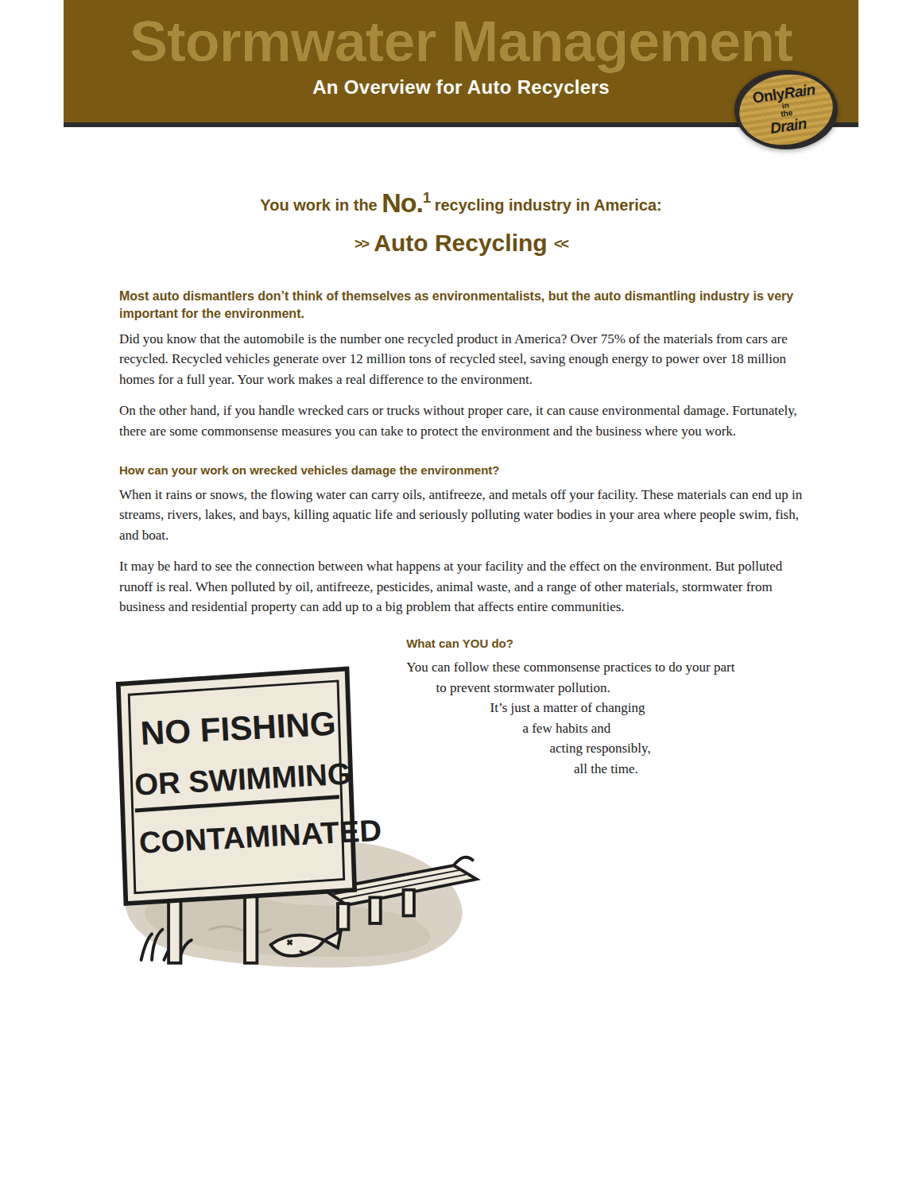Stormwater Management
An Overview for Auto Recyclers
OnlyRain
in
the
Drain
You work in the No.1 recycling industry in America:
>> Auto Recycling <<
Most auto dismantlers don’t think of themselves as environmentalists, but the auto dismantling industry is very important for the environment.
Did you know that the automobile is the number one recycled product in America? Over 75% of the materials from cars are recycled. Recycled vehicles generate over 12 million tons of recycled steel, saving enough energy to power over 18 million homes for a full year. Your work makes a real difference to the environment.
On the other hand, if you handle wrecked cars or trucks without proper care, it can cause environmental damage. Fortunately, there are some commonsense measures you can take to protect the environment and the business where you work.
How can your work on wrecked vehicles damage the environment?
When it rains or snows, the flowing water can carry oils, antifreeze, and metals off your facility. These materials can end up in streams, rivers, lakes, and bays, killing aquatic life and seriously polluting water bodies in your area where people swim, fish, and boat.
It may be hard to see the connection between what happens at your facility and the effect on the environment. But polluted runoff is real. When polluted by oil, antifreeze, pesticides, animal waste, and a range of other materials, stormwater from business and residential property can add up to a big problem that affects entire communities.
What can YOU do?
You can follow these commonsense practices to do your part to prevent stormwater pollution. It’s just a matter of changing a few habits and acting responsibly, all the time.
NO FISHING OR SWIMMING CONTAMINATED